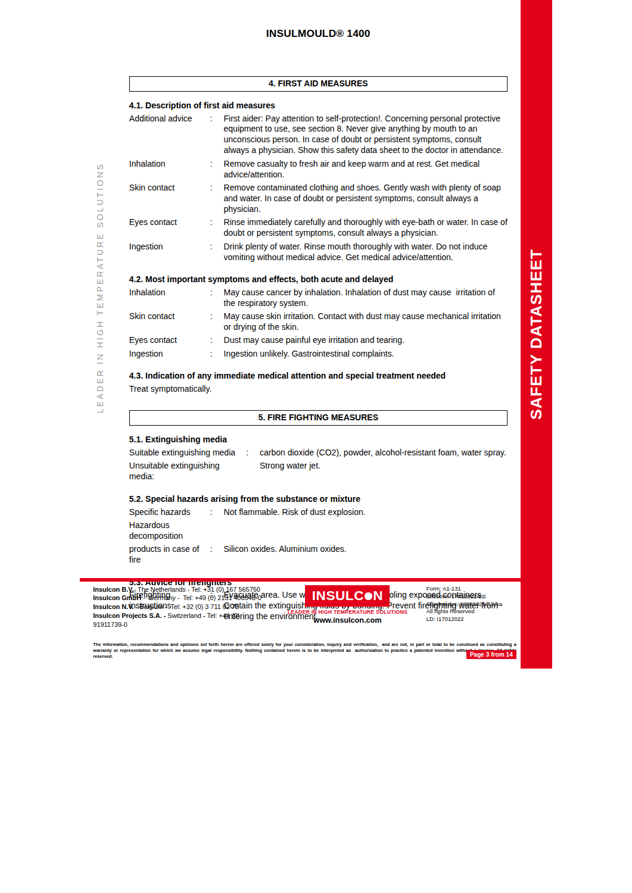SAFETY DATASHEET
LEADER IN HIGH TEMPERATURE SOLUTIONS
INSULMOULD® 1400
4. FIRST AID MEASURES
4.1. Description of first aid measures
| Additional advice | : | First aider: Pay attention to self-protection!. Concerning personal protective equipment to use, see section 8. Never give anything by mouth to an unconscious person. In case of doubt or persistent symptoms, consult always a physician. Show this safety data sheet to the doctor in attendance. |
| Inhalation | : | Remove casualty to fresh air and keep warm and at rest. Get medical advice/attention. |
| Skin contact | : | Remove contaminated clothing and shoes. Gently wash with plenty of soap and water. In case of doubt or persistent symptoms, consult always a physician. |
| Eyes contact | : | Rinse immediately carefully and thoroughly with eye-bath or water. In case of doubt or persistent symptoms, consult always a physician. |
| Ingestion | : | Drink plenty of water. Rinse mouth thoroughly with water. Do not induce vomiting without medical advice. Get medical advice/attention. |
4.2. Most important symptoms and effects, both acute and delayed
| Inhalation | : | May cause cancer by inhalation. Inhalation of dust may cause irritation of the respiratory system. |
| Skin contact | : | May cause skin irritation. Contact with dust may cause mechanical irritation or drying of the skin. |
| Eyes contact | : | Dust may cause painful eye irritation and tearing. |
| Ingestion | : | Ingestion unlikely. Gastrointestinal complaints. |
4.3. Indication of any immediate medical attention and special treatment needed
Treat symptomatically.
5. FIRE FIGHTING MEASURES
5.1. Extinguishing media
| Suitable extinguishing media | : | carbon dioxide (CO2), powder, alcohol-resistant foam, water spray. |
| Unsuitable extinguishing media: | | Strong water jet. |
5.2. Special hazards arising from the substance or mixture
| Specific hazards | : | Not flammable. Risk of dust explosion. |
| Hazardous decomposition | | |
| products in case of fire | : | Silicon oxides. Aluminium oxides. |
5.3. Advice for firefighters
| Firefighting instructions | : | Evacuate area. Use water spray or fog for cooling exposed containers. Contain the extinguishing fluids by bunding. Prevent firefighting water from entering the environment. |
Insulcon B.V.- The Netherlands - Tel: +31 (0) 167 565750
Insulcon GmbH - Germany - Tel: +49 (0) 2131 408548-0
Insulcon N.V. - Belgium - Tel: +32 (0) 3 711 02 78
Insulcon Projects S.A. - Switzerland - Tel: +41 (0) 91911739-0
INSULC N
LEADER IN HIGH TEMPERATURE SOLUTIONS
www.insulcon.com
Form: A1-131
Effective: 17012022/ES
Supersedes: 08022021/ES/ka
All rights Reserved
LD: I17012022
The information, recommendations and opinions set forth herein are offered solely for your consideration, inquiry and verification, and are not, in part or total to be construed as constituting a warranty or representation for which we assume legal responsibility. Nothing contained herein is to be interpreted as authorization to practice a patented invention without a license. All rights reserved.
Page 3 from 14